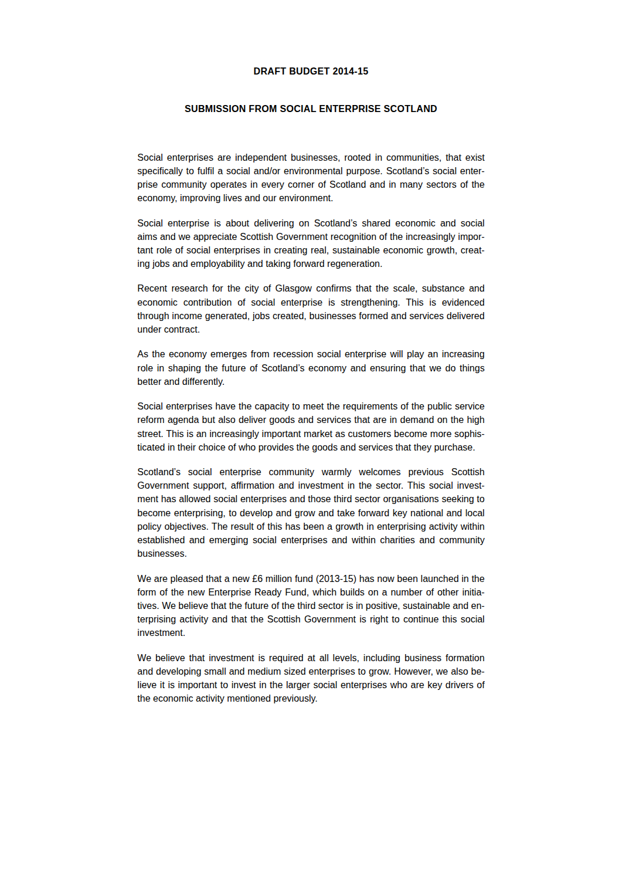DRAFT BUDGET 2014-15
SUBMISSION FROM SOCIAL ENTERPRISE SCOTLAND
Social enterprises are independent businesses, rooted in communities, that exist specifically to fulfil a social and/or environmental purpose. Scotland’s social enterprise community operates in every corner of Scotland and in many sectors of the economy, improving lives and our environment.
Social enterprise is about delivering on Scotland’s shared economic and social aims and we appreciate Scottish Government recognition of the increasingly important role of social enterprises in creating real, sustainable economic growth, creating jobs and employability and taking forward regeneration.
Recent research for the city of Glasgow confirms that the scale, substance and economic contribution of social enterprise is strengthening. This is evidenced through income generated, jobs created, businesses formed and services delivered under contract.
As the economy emerges from recession social enterprise will play an increasing role in shaping the future of Scotland’s economy and ensuring that we do things better and differently.
Social enterprises have the capacity to meet the requirements of the public service reform agenda but also deliver goods and services that are in demand on the high street. This is an increasingly important market as customers become more sophisticated in their choice of who provides the goods and services that they purchase.
Scotland’s social enterprise community warmly welcomes previous Scottish Government support, affirmation and investment in the sector. This social investment has allowed social enterprises and those third sector organisations seeking to become enterprising, to develop and grow and take forward key national and local policy objectives. The result of this has been a growth in enterprising activity within established and emerging social enterprises and within charities and community businesses.
We are pleased that a new £6 million fund (2013-15) has now been launched in the form of the new Enterprise Ready Fund, which builds on a number of other initiatives. We believe that the future of the third sector is in positive, sustainable and enterprising activity and that the Scottish Government is right to continue this social investment.
We believe that investment is required at all levels, including business formation and developing small and medium sized enterprises to grow. However, we also believe it is important to invest in the larger social enterprises who are key drivers of the economic activity mentioned previously.